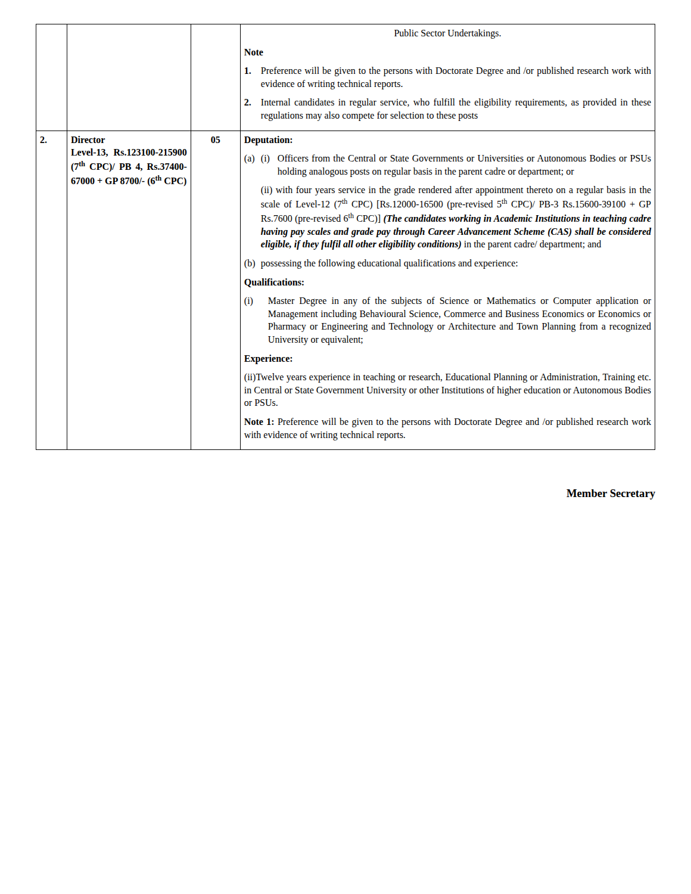| | | | Public Sector Undertakings. Note 1. Preference will be given to the persons with Doctorate Degree and /or published research work with evidence of writing technical reports. 2. Internal candidates in regular service, who fulfill the eligibility requirements, as provided in these regulations may also compete for selection to these posts |
| 2. | Director Level-13, Rs.123100-215900 (7 th CPC)/ PB 4, Rs.37400-67000 + GP 8700/- (6 th CPC) | 05 | Deputation: (a) (i) Officers from the Central or State Governments or Universities or Autonomous Bodies or PSUs holding analogous posts on regular basis in the parent cadre or department; or (ii) with four years service in the grade rendered after appointment thereto on a regular basis in the scale of Level-12 (7 th CPC) [Rs.12000-16500 (pre-revised 5 th CPC)/ PB-3 Rs.15600-39100 + GP Rs.7600 (pre-revised 6 th CPC)] (The candidates working in Academic Institutions in teaching cadre having pay scales and grade pay through Career Advancement Scheme (CAS) shall be considered eligible, if they fulfil all other eligibility conditions) in the parent cadre/ department; and (b) possessing the following educational qualifications and experience: Qualifications: (i) Master Degree in any of the subjects of Science or Mathematics or Computer application or Management including Behavioural Science, Commerce and Business Economics or Economics or Pharmacy or Engineering and Technology or Architecture and Town Planning from a recognized University or equivalent; Experience: (ii)Twelve years experience in teaching or research, Educational Planning or Administration, Training etc. in Central or State Government University or other Institutions of higher education or Autonomous Bodies or PSUs. Note 1: Preference will be given to the persons with Doctorate Degree and /or published research work with evidence of writing technical reports. |
Member Secretary